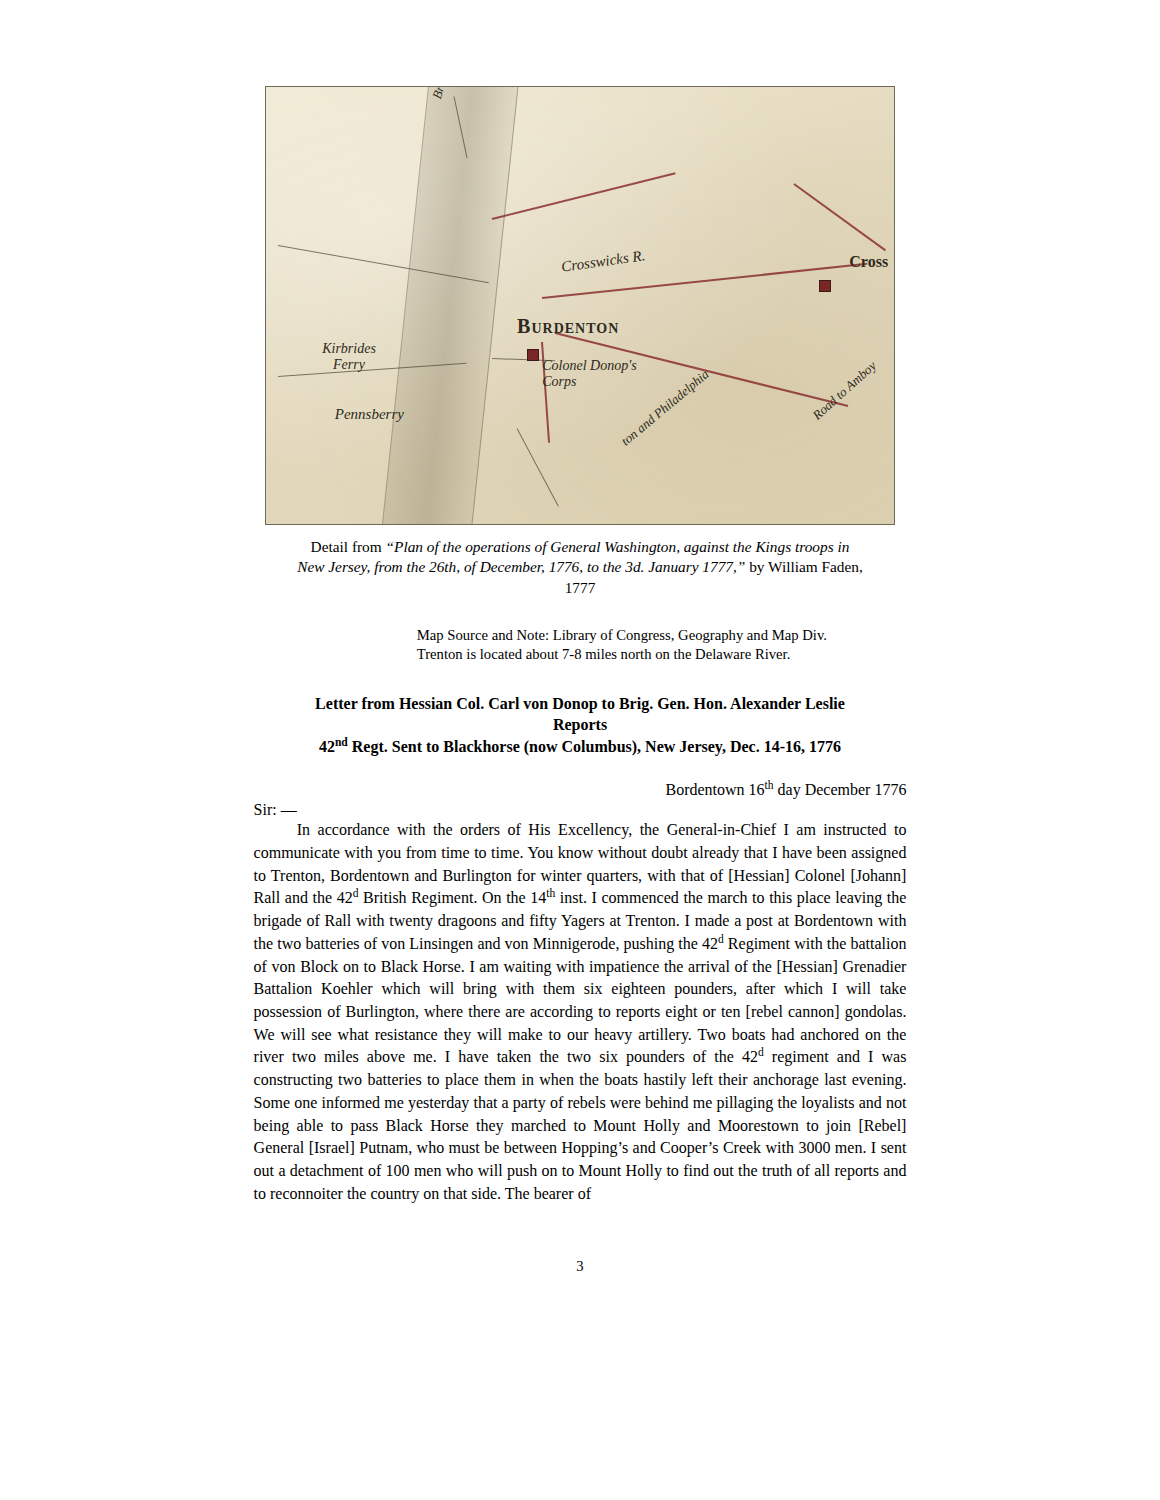Brigade Dragoons. Crosswicks R. Cross Burdenton Colonel Donop's
Corps Kirbrides
Ferry Pennsberry ton and Philadelphia Road to Amboy
Detail from “Plan of the operations of General Washington, against the Kings troops in New Jersey, from the 26th, of December, 1776, to the 3d. January 1777,” by William Faden, 1777
Map Source and Note: Library of Congress, Geography and Map Div.
Trenton is located about 7-8 miles north on the Delaware River.
Letter from Hessian Col. Carl von Donop to Brig. Gen. Hon. Alexander Leslie Reports
42nd Regt. Sent to Blackhorse (now Columbus), New Jersey, Dec. 14-16, 1776
Bordentown 16th day December 1776
Sir: —
In accordance with the orders of His Excellency, the General-in-Chief I am instructed to communicate with you from time to time. You know without doubt already that I have been assigned to Trenton, Bordentown and Burlington for winter quarters, with that of [Hessian] Colonel [Johann] Rall and the 42d British Regiment. On the 14th inst. I commenced the march to this place leaving the brigade of Rall with twenty dragoons and fifty Yagers at Trenton. I made a post at Bordentown with the two batteries of von Linsingen and von Minnigerode, pushing the 42d Regiment with the battalion of von Block on to Black Horse. I am waiting with impatience the arrival of the [Hessian] Grenadier Battalion Koehler which will bring with them six eighteen pounders, after which I will take possession of Burlington, where there are according to reports eight or ten [rebel cannon] gondolas. We will see what resistance they will make to our heavy artillery. Two boats had anchored on the river two miles above me. I have taken the two six pounders of the 42d regiment and I was constructing two batteries to place them in when the boats hastily left their anchorage last evening. Some one informed me yesterday that a party of rebels were behind me pillaging the loyalists and not being able to pass Black Horse they marched to Mount Holly and Moorestown to join [Rebel] General [Israel] Putnam, who must be between Hopping’s and Cooper’s Creek with 3000 men. I sent out a detachment of 100 men who will push on to Mount Holly to find out the truth of all reports and to reconnoiter the country on that side. The bearer of
3